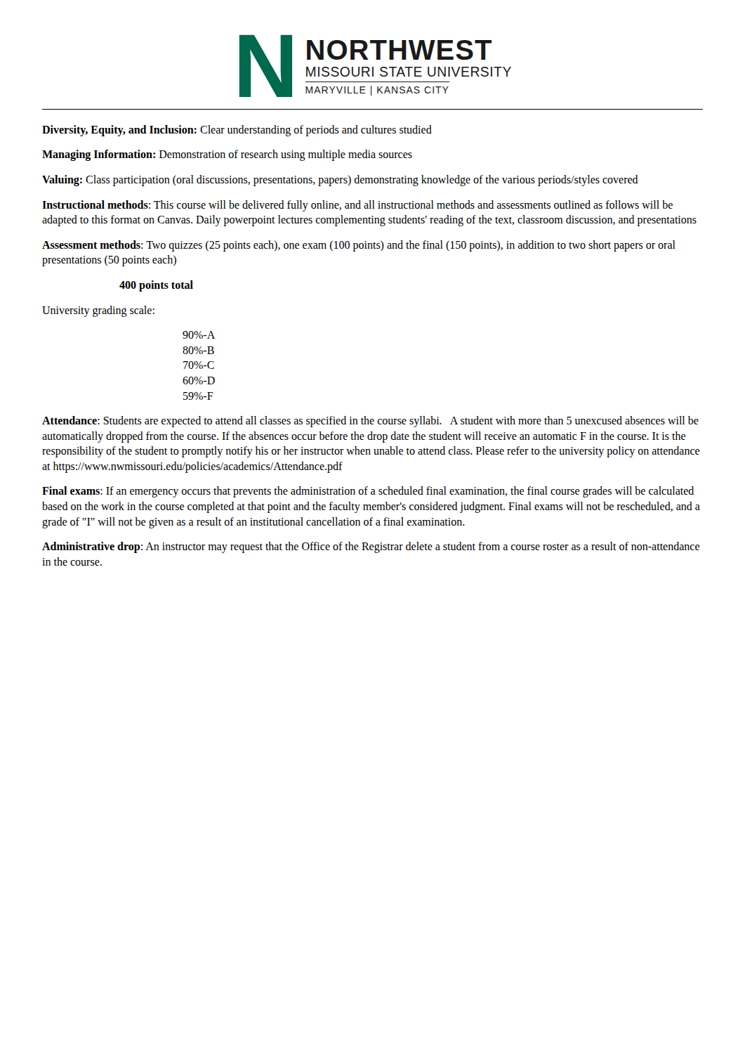N
NORTHWEST
MISSOURI STATE UNIVERSITY
MARYVILLE | KANSAS CITY
Diversity, Equity, and Inclusion: Clear understanding of periods and cultures studied
Managing Information: Demonstration of research using multiple media sources
Valuing: Class participation (oral discussions, presentations, papers) demonstrating knowledge of the various periods/styles covered
Instructional methods: This course will be delivered fully online, and all instructional methods and assessments outlined as follows will be adapted to this format on Canvas. Daily powerpoint lectures complementing students' reading of the text, classroom discussion, and presentations
Assessment methods: Two quizzes (25 points each), one exam (100 points) and the final (150 points), in addition to two short papers or oral presentations (50 points each)
400 points total
University grading scale:
90%-A
80%-B
70%-C
60%-D
59%-F
Attendance: Students are expected to attend all classes as specified in the course syllabi. A student with more than 5 unexcused absences will be automatically dropped from the course. If the absences occur before the drop date the student will receive an automatic F in the course. It is the responsibility of the student to promptly notify his or her instructor when unable to attend class. Please refer to the university policy on attendance at https://www.nwmissouri.edu/policies/academics/Attendance.pdf
Final exams: If an emergency occurs that prevents the administration of a scheduled final examination, the final course grades will be calculated based on the work in the course completed at that point and the faculty member's considered judgment. Final exams will not be rescheduled, and a grade of "I" will not be given as a result of an institutional cancellation of a final examination.
Administrative drop: An instructor may request that the Office of the Registrar delete a student from a course roster as a result of non-attendance in the course.